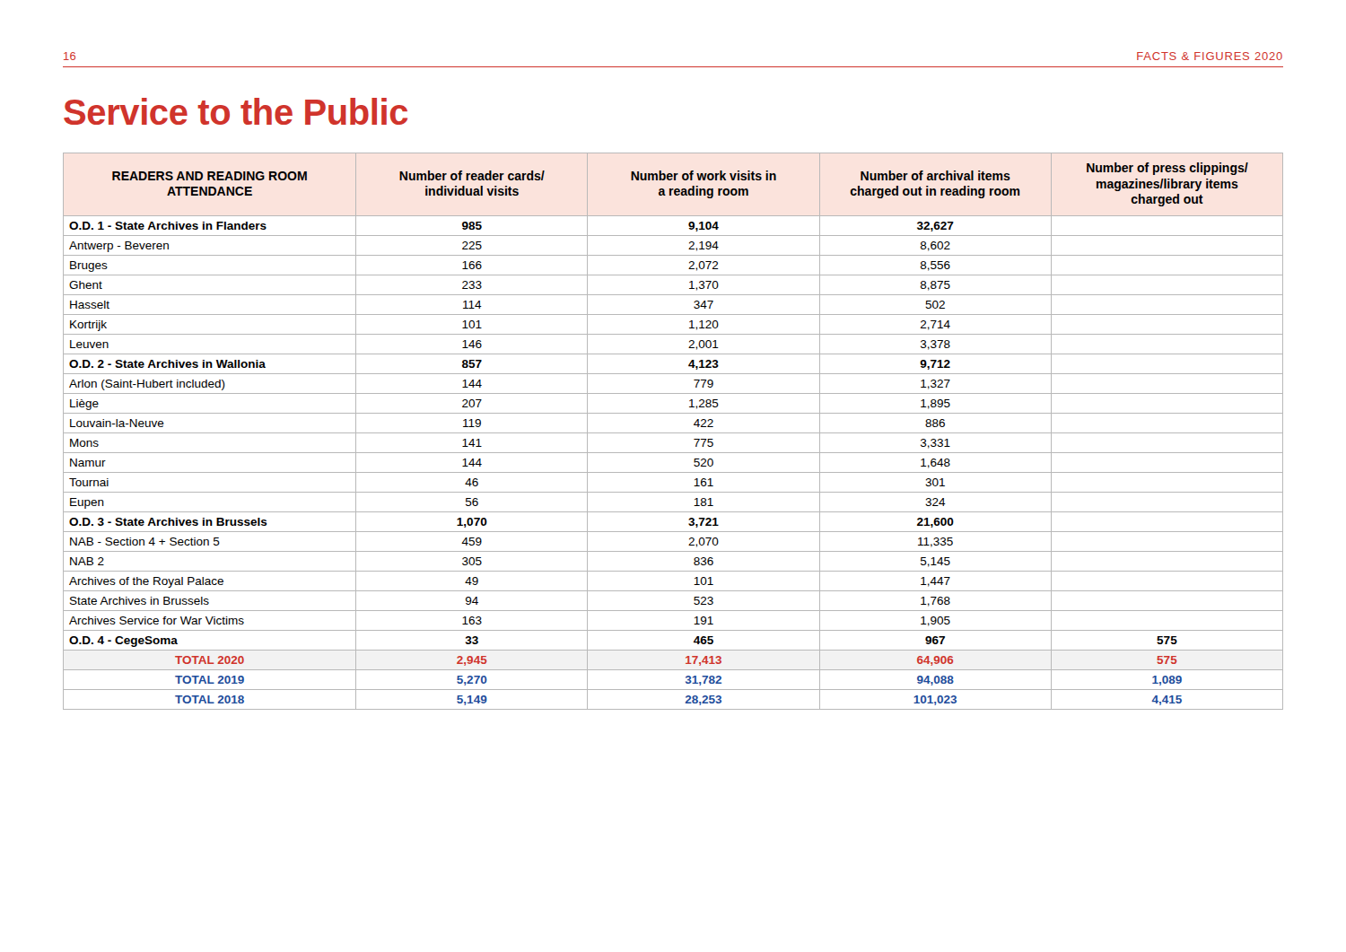16 FACTS & FIGURES 2020
Service to the Public
| READERS AND READING ROOM ATTENDANCE | Number of reader cards/ individual visits | Number of work visits in a reading room | Number of archival items charged out in reading room | Number of press clippings/ magazines/library items charged out |
| --- | --- | --- | --- | --- |
| O.D. 1 - State Archives in Flanders | 985 | 9,104 | 32,627 | |
| Antwerp - Beveren | 225 | 2,194 | 8,602 | |
| Bruges | 166 | 2,072 | 8,556 | |
| Ghent | 233 | 1,370 | 8,875 | |
| Hasselt | 114 | 347 | 502 | |
| Kortrijk | 101 | 1,120 | 2,714 | |
| Leuven | 146 | 2,001 | 3,378 | |
| O.D. 2 - State Archives in Wallonia | 857 | 4,123 | 9,712 | |
| Arlon (Saint-Hubert included) | 144 | 779 | 1,327 | |
| Liège | 207 | 1,285 | 1,895 | |
| Louvain-la-Neuve | 119 | 422 | 886 | |
| Mons | 141 | 775 | 3,331 | |
| Namur | 144 | 520 | 1,648 | |
| Tournai | 46 | 161 | 301 | |
| Eupen | 56 | 181 | 324 | |
| O.D. 3 - State Archives in Brussels | 1,070 | 3,721 | 21,600 | |
| NAB - Section 4 + Section 5 | 459 | 2,070 | 11,335 | |
| NAB 2 | 305 | 836 | 5,145 | |
| Archives of the Royal Palace | 49 | 101 | 1,447 | |
| State Archives in Brussels | 94 | 523 | 1,768 | |
| Archives Service for War Victims | 163 | 191 | 1,905 | |
| O.D. 4 - CegeSoma | 33 | 465 | 967 | 575 |
| TOTAL 2020 | 2,945 | 17,413 | 64,906 | 575 |
| TOTAL 2019 | 5,270 | 31,782 | 94,088 | 1,089 |
| TOTAL 2018 | 5,149 | 28,253 | 101,023 | 4,415 |